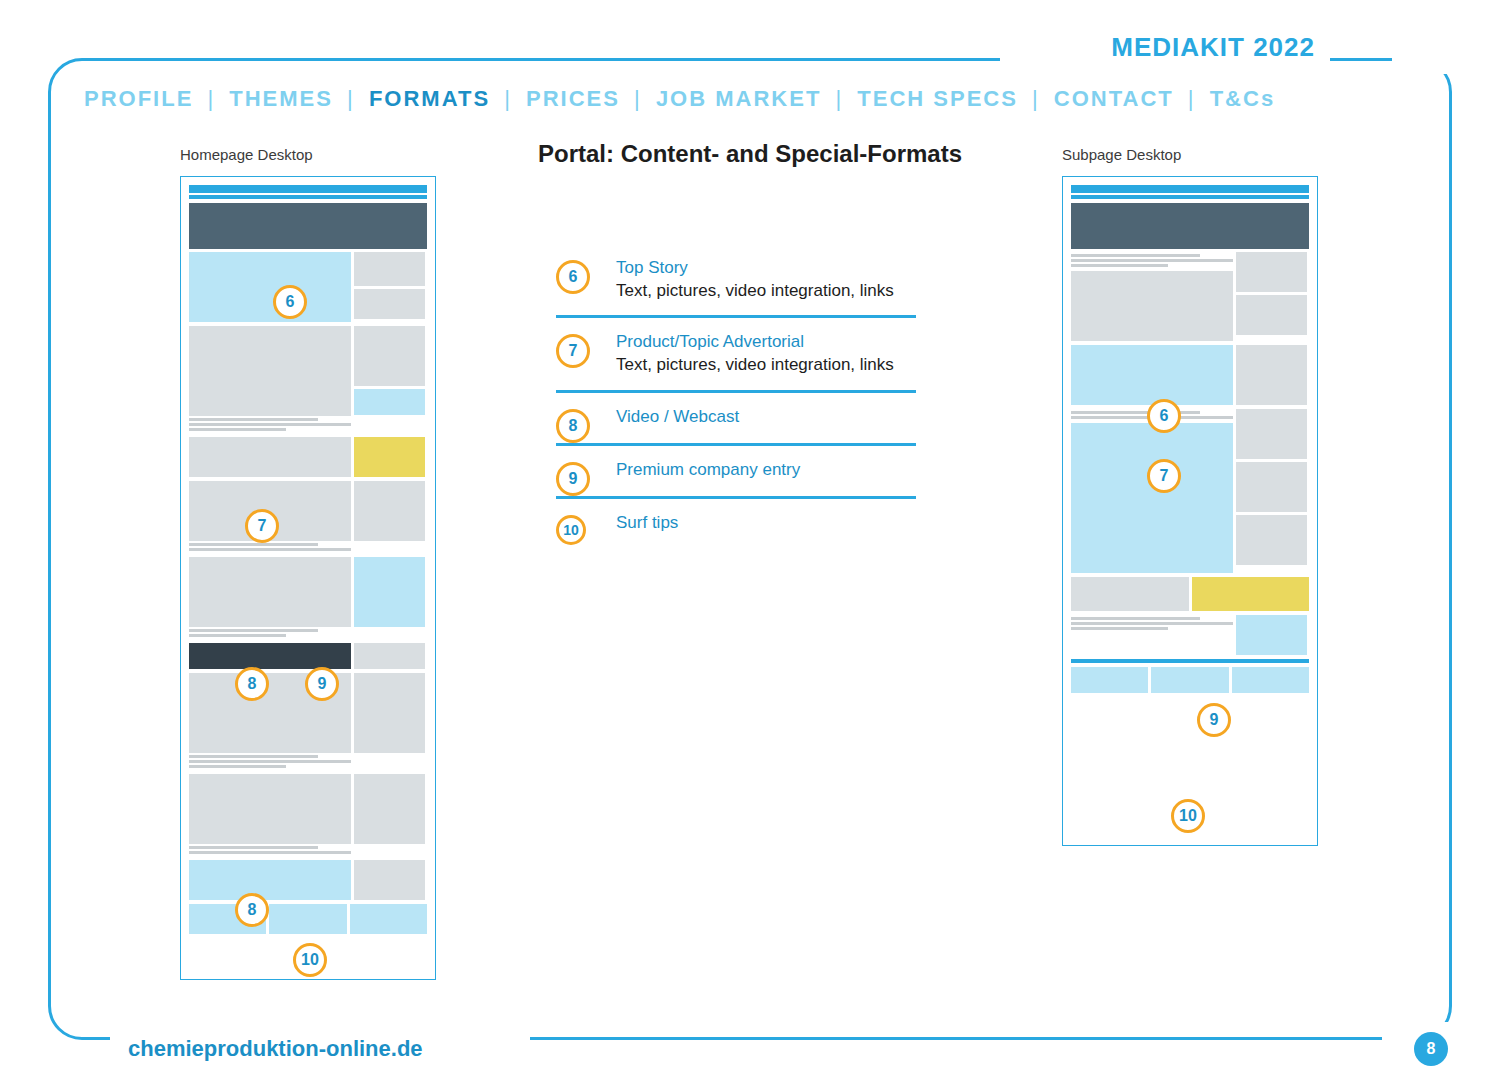MEDIAKIT 2022
PROFILE | THEMES | FORMATS | PRICES | JOB MARKET | TECH SPECS | CONTACT | T&Cs
Homepage Desktop
Subpage Desktop
Portal: Content- and Special-Formats
6
7
8
9
8
10
6
7
9
10
6
Top Story
Text, pictures, video integration, links
7
Product/Topic Advertorial
Text, pictures, video integration, links
8
Video / Webcast
9
Premium company entry
10
Surf tips
chemieproduktion-online.de
8